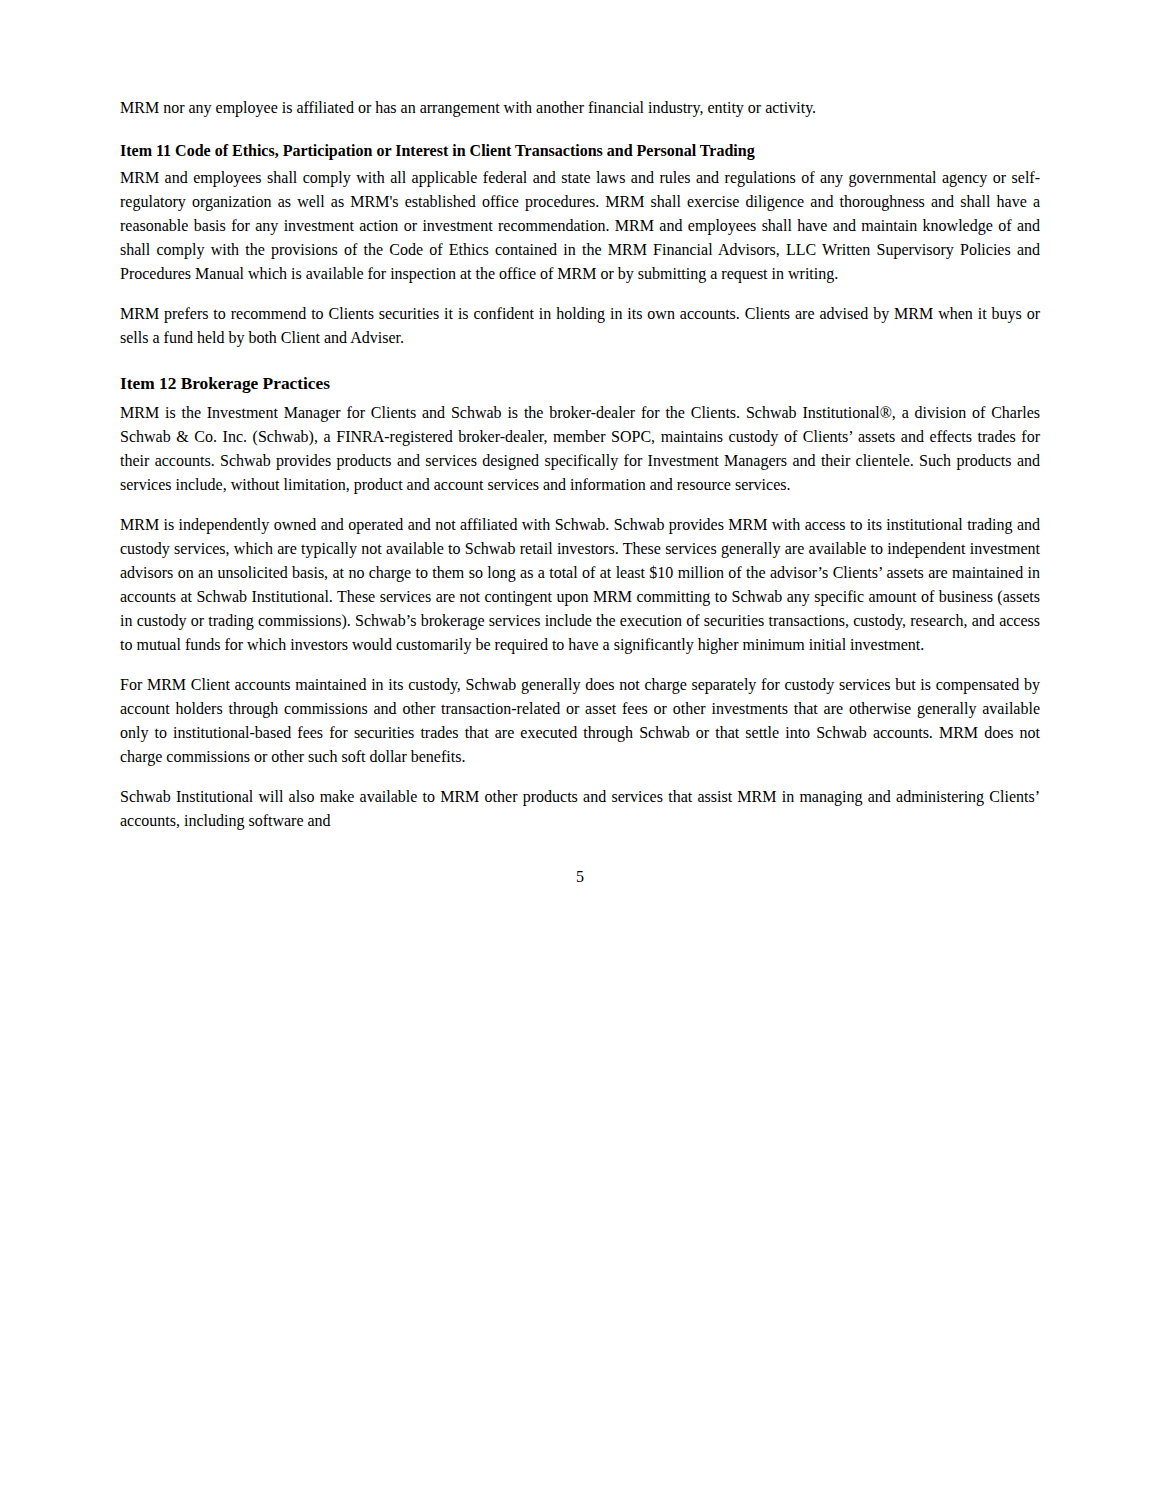MRM nor any employee is affiliated or has an arrangement with another financial industry, entity or activity.
Item 11 Code of Ethics, Participation or Interest in Client Transactions and Personal Trading
MRM and employees shall comply with all applicable federal and state laws and rules and regulations of any governmental agency or self-regulatory organization as well as MRM's established office procedures. MRM shall exercise diligence and thoroughness and shall have a reasonable basis for any investment action or investment recommendation. MRM and employees shall have and maintain knowledge of and shall comply with the provisions of the Code of Ethics contained in the MRM Financial Advisors, LLC Written Supervisory Policies and Procedures Manual which is available for inspection at the office of MRM or by submitting a request in writing.
MRM prefers to recommend to Clients securities it is confident in holding in its own accounts. Clients are advised by MRM when it buys or sells a fund held by both Client and Adviser.
Item 12 Brokerage Practices
MRM is the Investment Manager for Clients and Schwab is the broker-dealer for the Clients. Schwab Institutional®, a division of Charles Schwab & Co. Inc. (Schwab), a FINRA-registered broker-dealer, member SOPC, maintains custody of Clients’ assets and effects trades for their accounts. Schwab provides products and services designed specifically for Investment Managers and their clientele. Such products and services include, without limitation, product and account services and information and resource services.
MRM is independently owned and operated and not affiliated with Schwab. Schwab provides MRM with access to its institutional trading and custody services, which are typically not available to Schwab retail investors. These services generally are available to independent investment advisors on an unsolicited basis, at no charge to them so long as a total of at least $10 million of the advisor’s Clients’ assets are maintained in accounts at Schwab Institutional. These services are not contingent upon MRM committing to Schwab any specific amount of business (assets in custody or trading commissions). Schwab’s brokerage services include the execution of securities transactions, custody, research, and access to mutual funds for which investors would customarily be required to have a significantly higher minimum initial investment.
For MRM Client accounts maintained in its custody, Schwab generally does not charge separately for custody services but is compensated by account holders through commissions and other transaction-related or asset fees or other investments that are otherwise generally available only to institutional-based fees for securities trades that are executed through Schwab or that settle into Schwab accounts. MRM does not charge commissions or other such soft dollar benefits.
Schwab Institutional will also make available to MRM other products and services that assist MRM in managing and administering Clients’ accounts, including software and
5